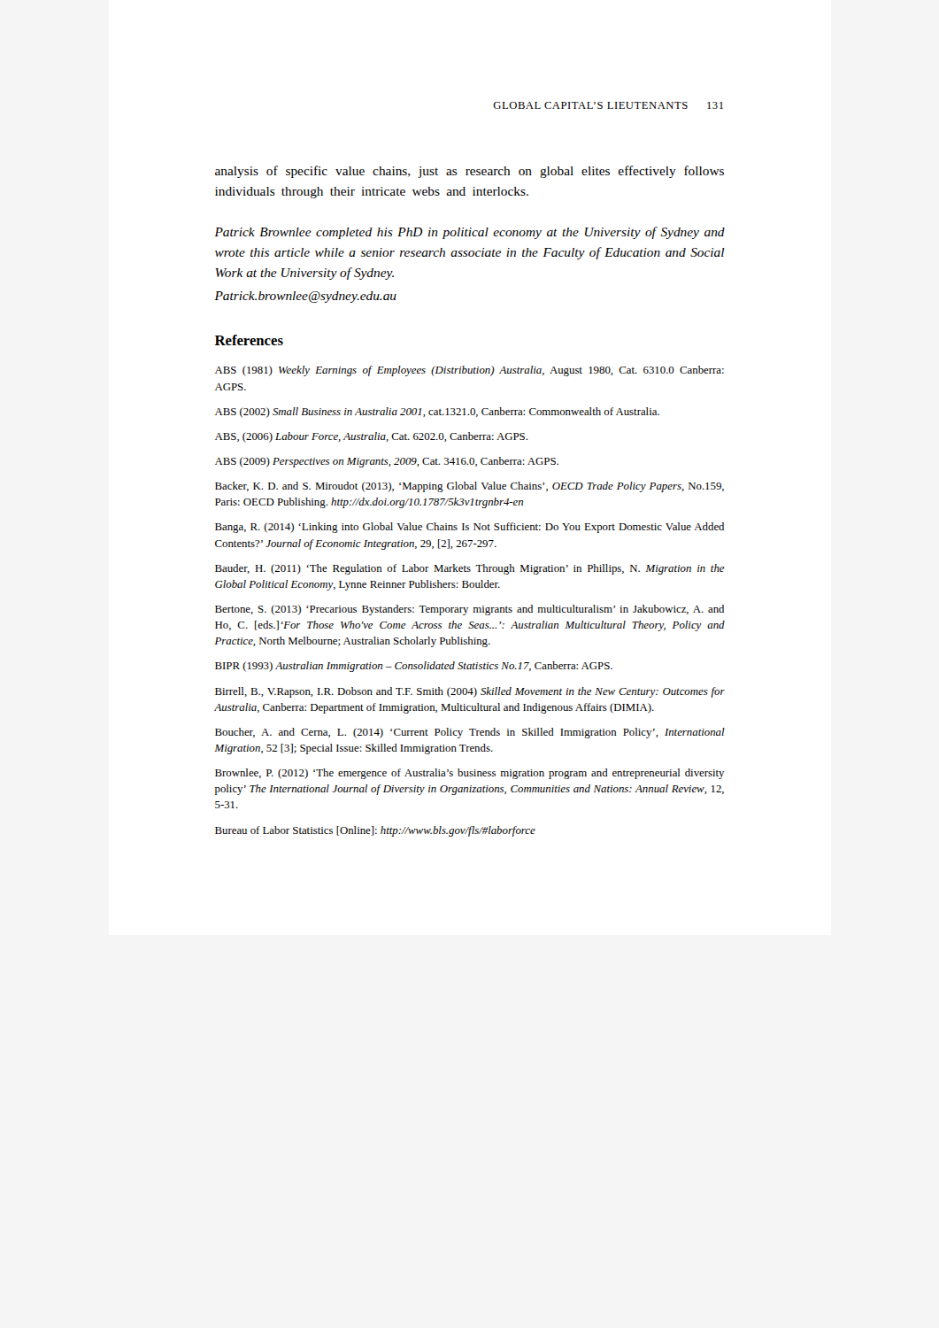GLOBAL CAPITAL’S LIEUTENANTS131
analysis of specific value chains, just as research on global elites effectively follows individuals through their intricate webs and interlocks.
Patrick Brownlee completed his PhD in political economy at the University of Sydney and wrote this article while a senior research associate in the Faculty of Education and Social Work at the University of Sydney.
Patrick.brownlee@sydney.edu.au
References
ABS (1981) Weekly Earnings of Employees (Distribution) Australia, August 1980, Cat. 6310.0 Canberra: AGPS.
ABS (2002) Small Business in Australia 2001, cat.1321.0, Canberra: Commonwealth of Australia.
ABS, (2006) Labour Force, Australia, Cat. 6202.0, Canberra: AGPS.
ABS (2009) Perspectives on Migrants, 2009, Cat. 3416.0, Canberra: AGPS.
Backer, K. D. and S. Miroudot (2013), ‘Mapping Global Value Chains’, OECD Trade Policy Papers, No.159, Paris: OECD Publishing. http://dx.doi.org/10.1787/5k3v1trgnbr4-en
Banga, R. (2014) ‘Linking into Global Value Chains Is Not Sufficient: Do You Export Domestic Value Added Contents?’ Journal of Economic Integration, 29, [2], 267-297.
Bauder, H. (2011) ‘The Regulation of Labor Markets Through Migration’ in Phillips, N. Migration in the Global Political Economy, Lynne Reinner Publishers: Boulder.
Bertone, S. (2013) ‘Precarious Bystanders: Temporary migrants and multiculturalism’ in Jakubowicz, A. and Ho, C. [eds.]‘For Those Who've Come Across the Seas...’: Australian Multicultural Theory, Policy and Practice, North Melbourne; Australian Scholarly Publishing.
BIPR (1993) Australian Immigration – Consolidated Statistics No.17, Canberra: AGPS.
Birrell, B., V.Rapson, I.R. Dobson and T.F. Smith (2004) Skilled Movement in the New Century: Outcomes for Australia, Canberra: Department of Immigration, Multicultural and Indigenous Affairs (DIMIA).
Boucher, A. and Cerna, L. (2014) ‘Current Policy Trends in Skilled Immigration Policy’, International Migration, 52 [3]; Special Issue: Skilled Immigration Trends.
Brownlee, P. (2012) ‘The emergence of Australia’s business migration program and entrepreneurial diversity policy’ The International Journal of Diversity in Organizations, Communities and Nations: Annual Review, 12, 5-31.
Bureau of Labor Statistics [Online]: http://www.bls.gov/fls/#laborforce